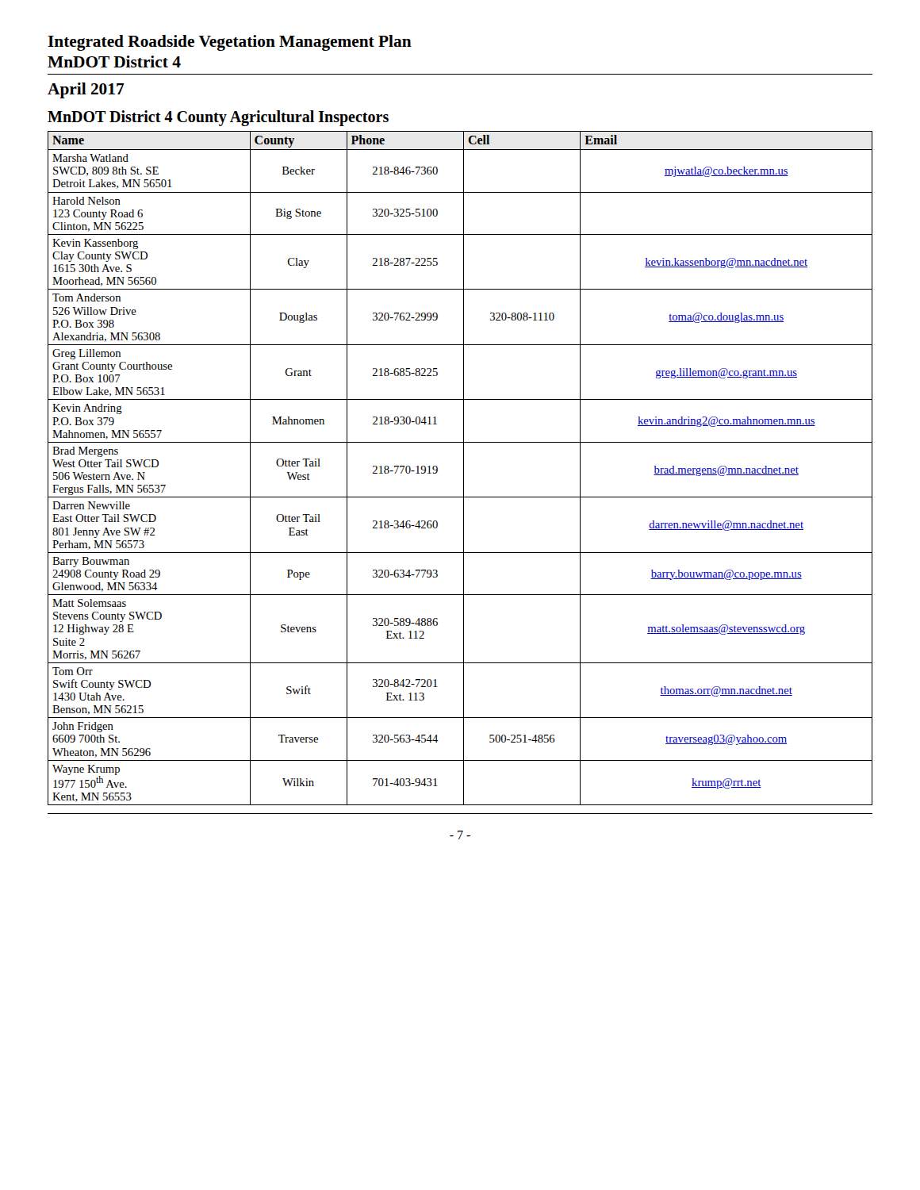Integrated Roadside Vegetation Management Plan
MnDOT District 4
April 2017
MnDOT District 4 County Agricultural Inspectors
| Name | County | Phone | Cell | Email |
| --- | --- | --- | --- | --- |
| Marsha Watland SWCD, 809 8th St. SE Detroit Lakes, MN 56501 | Becker | 218-846-7360 | | mjwatla@co.becker.mn.us |
| Harold Nelson 123 County Road 6 Clinton, MN 56225 | Big Stone | 320-325-5100 | | |
| Kevin Kassenborg Clay County SWCD 1615 30th Ave. S Moorhead, MN 56560 | Clay | 218-287-2255 | | kevin.kassenborg@mn.nacdnet.net |
| Tom Anderson 526 Willow Drive P.O. Box 398 Alexandria, MN 56308 | Douglas | 320-762-2999 | 320-808-1110 | toma@co.douglas.mn.us |
| Greg Lillemon Grant County Courthouse P.O. Box 1007 Elbow Lake, MN 56531 | Grant | 218-685-8225 | | greg.lillemon@co.grant.mn.us |
| Kevin Andring P.O. Box 379 Mahnomen, MN 56557 | Mahnomen | 218-930-0411 | | kevin.andring2@co.mahnomen.mn.us |
| Brad Mergens West Otter Tail SWCD 506 Western Ave. N Fergus Falls, MN 56537 | Otter Tail West | 218-770-1919 | | brad.mergens@mn.nacdnet.net |
| Darren Newville East Otter Tail SWCD 801 Jenny Ave SW #2 Perham, MN 56573 | Otter Tail East | 218-346-4260 | | darren.newville@mn.nacdnet.net |
| Barry Bouwman 24908 County Road 29 Glenwood, MN 56334 | Pope | 320-634-7793 | | barry.bouwman@co.pope.mn.us |
| Matt Solemsaas Stevens County SWCD 12 Highway 28 E Suite 2 Morris, MN 56267 | Stevens | 320-589-4886 Ext. 112 | | matt.solemsaas@stevensswcd.org |
| Tom Orr Swift County SWCD 1430 Utah Ave. Benson, MN 56215 | Swift | 320-842-7201 Ext. 113 | | thomas.orr@mn.nacdnet.net |
| John Fridgen 6609 700th St. Wheaton, MN 56296 | Traverse | 320-563-4544 | 500-251-4856 | traverseag03@yahoo.com |
| Wayne Krump 1977 150 th Ave. Kent, MN 56553 | Wilkin | 701-403-9431 | | krump@rrt.net |
- 7 -